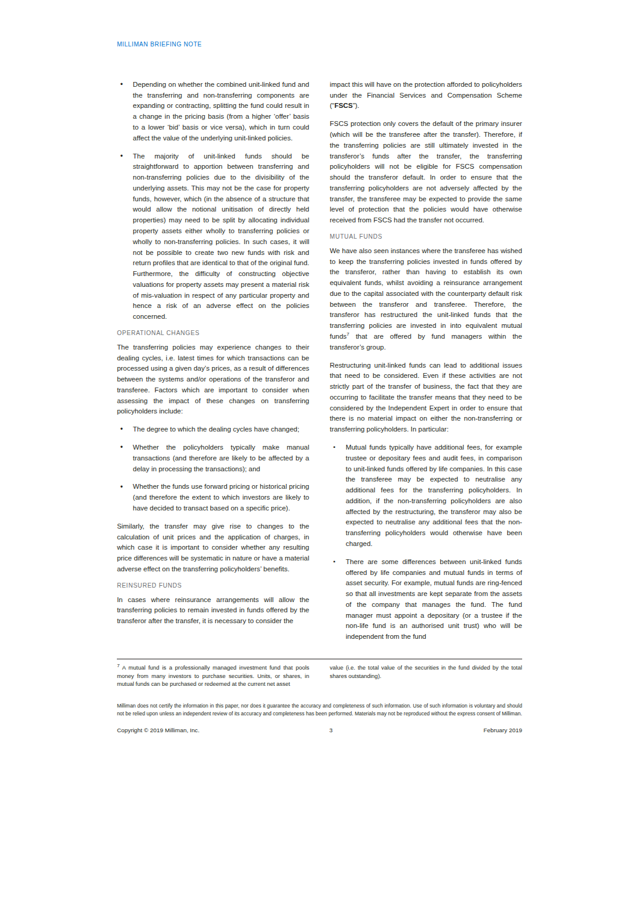MILLIMAN BRIEFING NOTE
Depending on whether the combined unit-linked fund and the transferring and non-transferring components are expanding or contracting, splitting the fund could result in a change in the pricing basis (from a higher ‘offer’ basis to a lower ‘bid’ basis or vice versa), which in turn could affect the value of the underlying unit-linked policies.
The majority of unit-linked funds should be straightforward to apportion between transferring and non-transferring policies due to the divisibility of the underlying assets. This may not be the case for property funds, however, which (in the absence of a structure that would allow the notional unitisation of directly held properties) may need to be split by allocating individual property assets either wholly to transferring policies or wholly to non-transferring policies. In such cases, it will not be possible to create two new funds with risk and return profiles that are identical to that of the original fund. Furthermore, the difficulty of constructing objective valuations for property assets may present a material risk of mis-valuation in respect of any particular property and hence a risk of an adverse effect on the policies concerned.
OPERATIONAL CHANGES
The transferring policies may experience changes to their dealing cycles, i.e. latest times for which transactions can be processed using a given day’s prices, as a result of differences between the systems and/or operations of the transferor and transferee. Factors which are important to consider when assessing the impact of these changes on transferring policyholders include:
The degree to which the dealing cycles have changed;
Whether the policyholders typically make manual transactions (and therefore are likely to be affected by a delay in processing the transactions); and
Whether the funds use forward pricing or historical pricing (and therefore the extent to which investors are likely to have decided to transact based on a specific price).
Similarly, the transfer may give rise to changes to the calculation of unit prices and the application of charges, in which case it is important to consider whether any resulting price differences will be systematic in nature or have a material adverse effect on the transferring policyholders’ benefits.
REINSURED FUNDS
In cases where reinsurance arrangements will allow the transferring policies to remain invested in funds offered by the transferor after the transfer, it is necessary to consider the
impact this will have on the protection afforded to policyholders under the Financial Services and Compensation Scheme (“FSCS”).
FSCS protection only covers the default of the primary insurer (which will be the transferee after the transfer). Therefore, if the transferring policies are still ultimately invested in the transferor’s funds after the transfer, the transferring policyholders will not be eligible for FSCS compensation should the transferor default. In order to ensure that the transferring policyholders are not adversely affected by the transfer, the transferee may be expected to provide the same level of protection that the policies would have otherwise received from FSCS had the transfer not occurred.
MUTUAL FUNDS
We have also seen instances where the transferee has wished to keep the transferring policies invested in funds offered by the transferor, rather than having to establish its own equivalent funds, whilst avoiding a reinsurance arrangement due to the capital associated with the counterparty default risk between the transferor and transferee. Therefore, the transferor has restructured the unit-linked funds that the transferring policies are invested in into equivalent mutual funds7 that are offered by fund managers within the transferor’s group.
Restructuring unit-linked funds can lead to additional issues that need to be considered. Even if these activities are not strictly part of the transfer of business, the fact that they are occurring to facilitate the transfer means that they need to be considered by the Independent Expert in order to ensure that there is no material impact on either the non-transferring or transferring policyholders. In particular:
Mutual funds typically have additional fees, for example trustee or depositary fees and audit fees, in comparison to unit-linked funds offered by life companies. In this case the transferee may be expected to neutralise any additional fees for the transferring policyholders. In addition, if the non-transferring policyholders are also affected by the restructuring, the transferor may also be expected to neutralise any additional fees that the non-transferring policyholders would otherwise have been charged.
There are some differences between unit-linked funds offered by life companies and mutual funds in terms of asset security. For example, mutual funds are ring-fenced so that all investments are kept separate from the assets of the company that manages the fund. The fund manager must appoint a depositary (or a trustee if the non-life fund is an authorised unit trust) who will be independent from the fund
7 A mutual fund is a professionally managed investment fund that pools money from many investors to purchase securities. Units, or shares, in mutual funds can be purchased or redeemed at the current net asset
value (i.e. the total value of the securities in the fund divided by the total shares outstanding).
Milliman does not certify the information in this paper, nor does it guarantee the accuracy and completeness of such information. Use of such information is voluntary and should not be relied upon unless an independent review of its accuracy and completeness has been performed. Materials may not be reproduced without the express consent of Milliman.
Copyright © 2019 Milliman, Inc.
3
February 2019